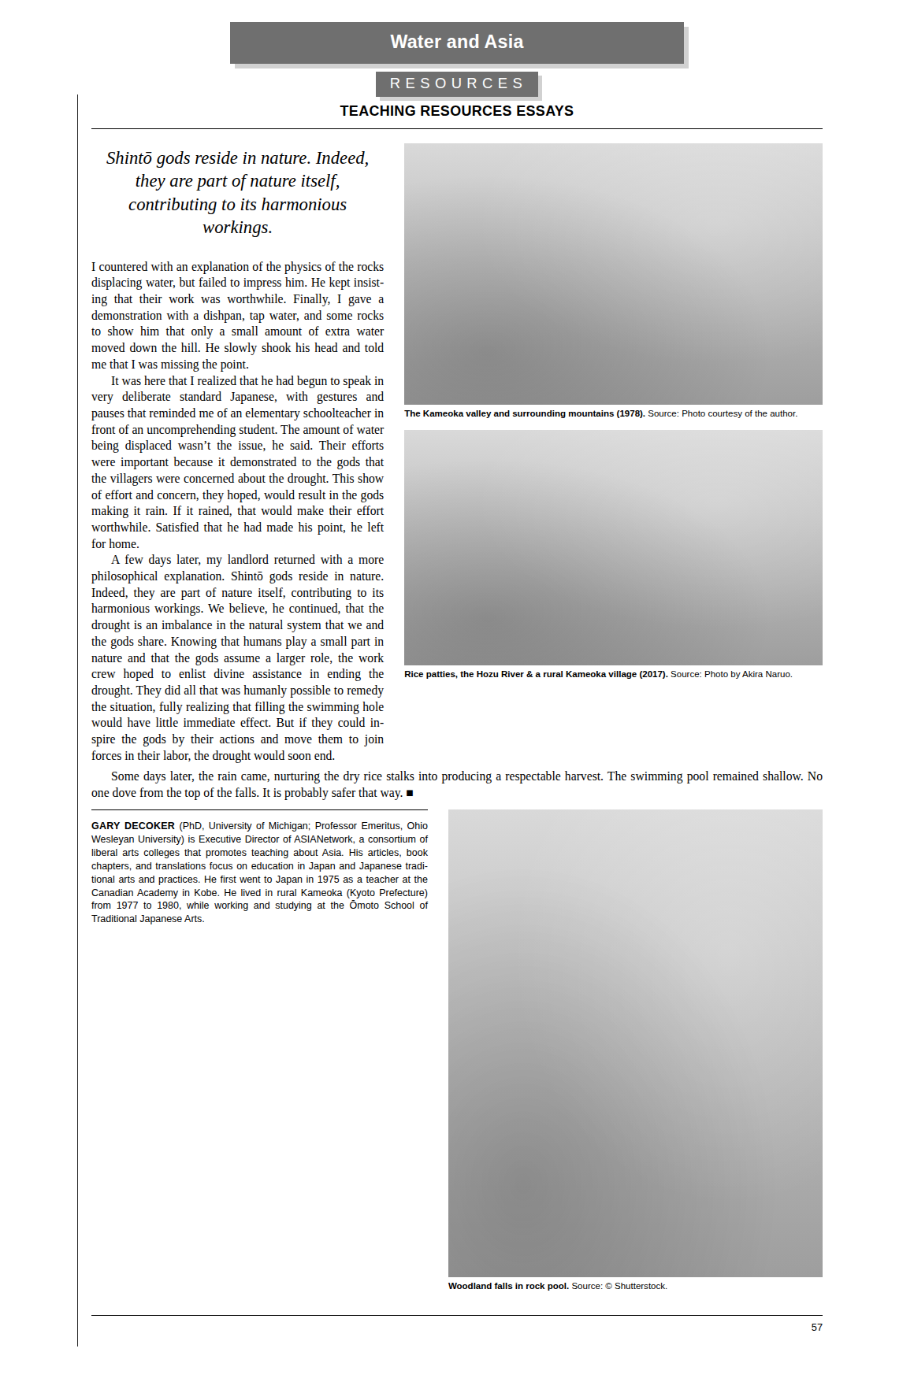Water and Asia
RESOURCES
TEACHING RESOURCES ESSAYS
Shintō gods reside in nature. Indeed, they are part of nature itself, contributing to its harmonious workings.
I countered with an explanation of the physics of the rocks displacing water, but failed to impress him. He kept insisting that their work was worthwhile. Finally, I gave a demonstration with a dishpan, tap water, and some rocks to show him that only a small amount of extra water moved down the hill. He slowly shook his head and told me that I was missing the point.
It was here that I realized that he had begun to speak in very deliberate standard Japanese, with gestures and pauses that reminded me of an elementary schoolteacher in front of an uncomprehending student. The amount of water being displaced wasn’t the issue, he said. Their efforts were important because it demonstrated to the gods that the villagers were concerned about the drought. This show of effort and concern, they hoped, would result in the gods making it rain. If it rained, that would make their effort worthwhile. Satisfied that he had made his point, he left for home.
A few days later, my landlord returned with a more philosophical explanation. Shintō gods reside in nature. Indeed, they are part of nature itself, contributing to its harmonious workings. We believe, he continued, that the drought is an imbalance in the natural system that we and the gods share. Knowing that humans play a small part in nature and that the gods assume a larger role, the work crew hoped to enlist divine assistance in ending the drought. They did all that was humanly possible to remedy the situation, fully realizing that filling the swimming hole would have little immediate effect. But if they could inspire the gods by their actions and move them to join forces in their labor, the drought would soon end.
The Kameoka valley and surrounding mountains (1978). Source: Photo courtesy of the author.
Rice patties, the Hozu River & a rural Kameoka village (2017). Source: Photo by Akira Naruo.
Some days later, the rain came, nurturing the dry rice stalks into producing a respectable harvest. The swimming pool remained shallow. No one dove from the top of the falls. It is probably safer that way. ■
GARY DECOKER (PhD, University of Michigan; Professor Emeritus, Ohio Wesleyan University) is Executive Director of ASIANetwork, a consortium of liberal arts colleges that promotes teaching about Asia. His articles, book chapters, and translations focus on education in Japan and Japanese traditional arts and practices. He first went to Japan in 1975 as a teacher at the Canadian Academy in Kobe. He lived in rural Kameoka (Kyoto Prefecture) from 1977 to 1980, while working and studying at the Ōmoto School of Traditional Japanese Arts.
Woodland falls in rock pool. Source: © Shutterstock.
57